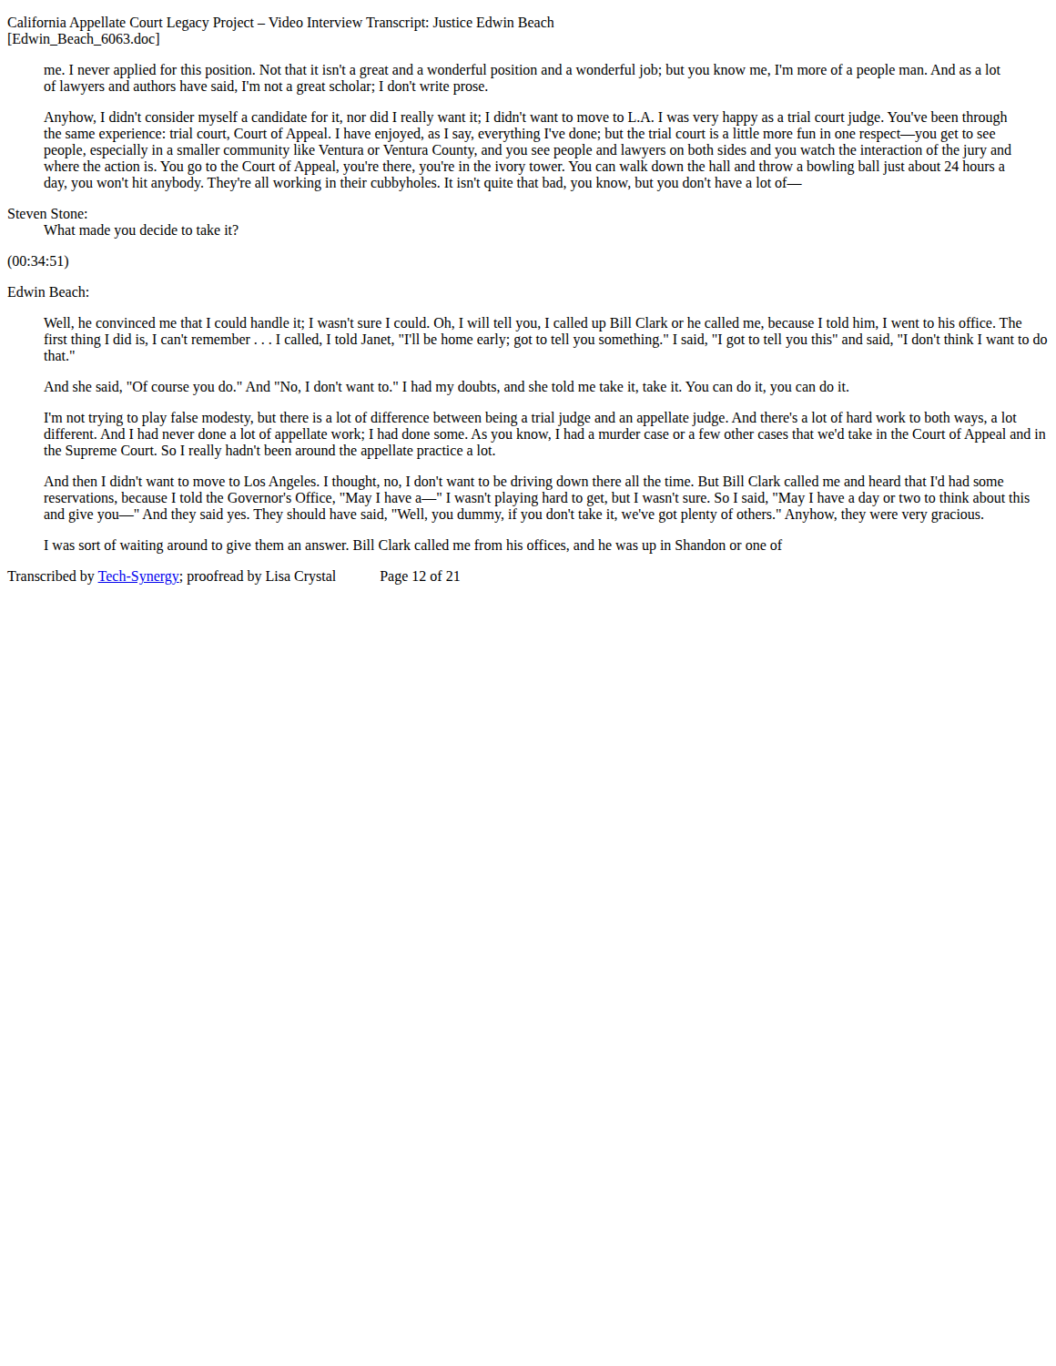California Appellate Court Legacy Project – Video Interview Transcript: Justice Edwin Beach
[Edwin_Beach_6063.doc]
me. I never applied for this position. Not that it isn't a great and a wonderful position and a wonderful job; but you know me, I'm more of a people man. And as a lot of lawyers and authors have said, I'm not a great scholar; I don't write prose.
Anyhow, I didn't consider myself a candidate for it, nor did I really want it; I didn't want to move to L.A. I was very happy as a trial court judge. You've been through the same experience: trial court, Court of Appeal. I have enjoyed, as I say, everything I've done; but the trial court is a little more fun in one respect—you get to see people, especially in a smaller community like Ventura or Ventura County, and you see people and lawyers on both sides and you watch the interaction of the jury and where the action is. You go to the Court of Appeal, you're there, you're in the ivory tower. You can walk down the hall and throw a bowling ball just about 24 hours a day, you won't hit anybody. They're all working in their cubbyholes. It isn't quite that bad, you know, but you don't have a lot of—
Steven Stone:
What made you decide to take it?
(00:34:51)
Edwin Beach:
Well, he convinced me that I could handle it; I wasn't sure I could. Oh, I will tell you, I called up Bill Clark or he called me, because I told him, I went to his office. The first thing I did is, I can't remember . . . I called, I told Janet, "I'll be home early; got to tell you something." I said, "I got to tell you this" and said, "I don't think I want to do that."
And she said, "Of course you do." And "No, I don't want to." I had my doubts, and she told me take it, take it. You can do it, you can do it.
I'm not trying to play false modesty, but there is a lot of difference between being a trial judge and an appellate judge. And there's a lot of hard work to both ways, a lot different. And I had never done a lot of appellate work; I had done some. As you know, I had a murder case or a few other cases that we'd take in the Court of Appeal and in the Supreme Court. So I really hadn't been around the appellate practice a lot.
And then I didn't want to move to Los Angeles. I thought, no, I don't want to be driving down there all the time. But Bill Clark called me and heard that I'd had some reservations, because I told the Governor's Office, "May I have a—" I wasn't playing hard to get, but I wasn't sure. So I said, "May I have a day or two to think about this and give you—" And they said yes. They should have said, "Well, you dummy, if you don't take it, we've got plenty of others." Anyhow, they were very gracious.
I was sort of waiting around to give them an answer. Bill Clark called me from his offices, and he was up in Shandon or one of
Transcribed by Tech-Synergy; proofread by Lisa Crystal Page 12 of 21